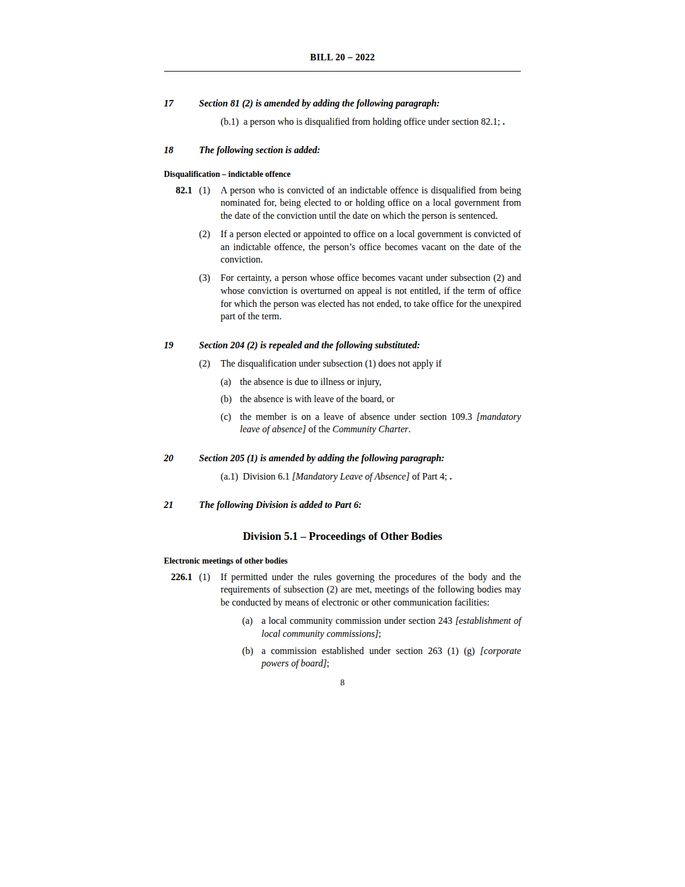BILL 20 – 2022
17
Section 81 (2) is amended by adding the following paragraph:
(b.1) a person who is disqualified from holding office under section 82.1; .
18
The following section is added:
Disqualification – indictable offence
82.1
(1)
A person who is convicted of an indictable offence is disqualified from being nominated for, being elected to or holding office on a local government from the date of the conviction until the date on which the person is sentenced.
(2)
If a person elected or appointed to office on a local government is convicted of an indictable offence, the person’s office becomes vacant on the date of the conviction.
(3)
For certainty, a person whose office becomes vacant under subsection (2) and whose conviction is overturned on appeal is not entitled, if the term of office for which the person was elected has not ended, to take office for the unexpired part of the term.
19
Section 204 (2) is repealed and the following substituted:
(2)
The disqualification under subsection (1) does not apply if
(a)
the absence is due to illness or injury,
(b)
the absence is with leave of the board, or
(c)
the member is on a leave of absence under section 109.3 [mandatory leave of absence] of the Community Charter.
20
Section 205 (1) is amended by adding the following paragraph:
(a.1) Division 6.1 [Mandatory Leave of Absence] of Part 4; .
21
The following Division is added to Part 6:
Division 5.1 – Proceedings of Other Bodies
Electronic meetings of other bodies
226.1
(1)
If permitted under the rules governing the procedures of the body and the requirements of subsection (2) are met, meetings of the following bodies may be conducted by means of electronic or other communication facilities:
(a)
a local community commission under section 243 [establishment of local community commissions];
(b)
a commission established under section 263 (1) (g) [corporate powers of board];
8